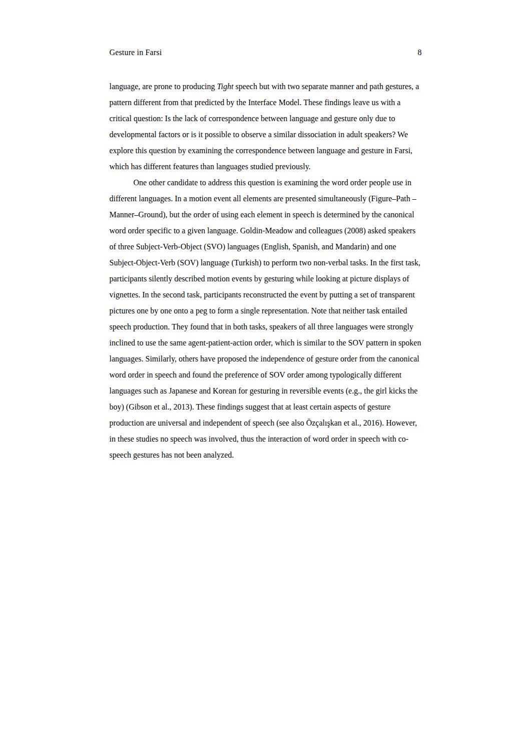Gesture in Farsi 8
language, are prone to producing Tight speech but with two separate manner and path gestures, a pattern different from that predicted by the Interface Model. These findings leave us with a critical question: Is the lack of correspondence between language and gesture only due to developmental factors or is it possible to observe a similar dissociation in adult speakers? We explore this question by examining the correspondence between language and gesture in Farsi, which has different features than languages studied previously.
One other candidate to address this question is examining the word order people use in different languages. In a motion event all elements are presented simultaneously (Figure–Path –Manner–Ground), but the order of using each element in speech is determined by the canonical word order specific to a given language. Goldin-Meadow and colleagues (2008) asked speakers of three Subject-Verb-Object (SVO) languages (English, Spanish, and Mandarin) and one Subject-Object-Verb (SOV) language (Turkish) to perform two non-verbal tasks. In the first task, participants silently described motion events by gesturing while looking at picture displays of vignettes. In the second task, participants reconstructed the event by putting a set of transparent pictures one by one onto a peg to form a single representation. Note that neither task entailed speech production. They found that in both tasks, speakers of all three languages were strongly inclined to use the same agent-patient-action order, which is similar to the SOV pattern in spoken languages. Similarly, others have proposed the independence of gesture order from the canonical word order in speech and found the preference of SOV order among typologically different languages such as Japanese and Korean for gesturing in reversible events (e.g., the girl kicks the boy) (Gibson et al., 2013). These findings suggest that at least certain aspects of gesture production are universal and independent of speech (see also Özçalışkan et al., 2016). However, in these studies no speech was involved, thus the interaction of word order in speech with co-speech gestures has not been analyzed.